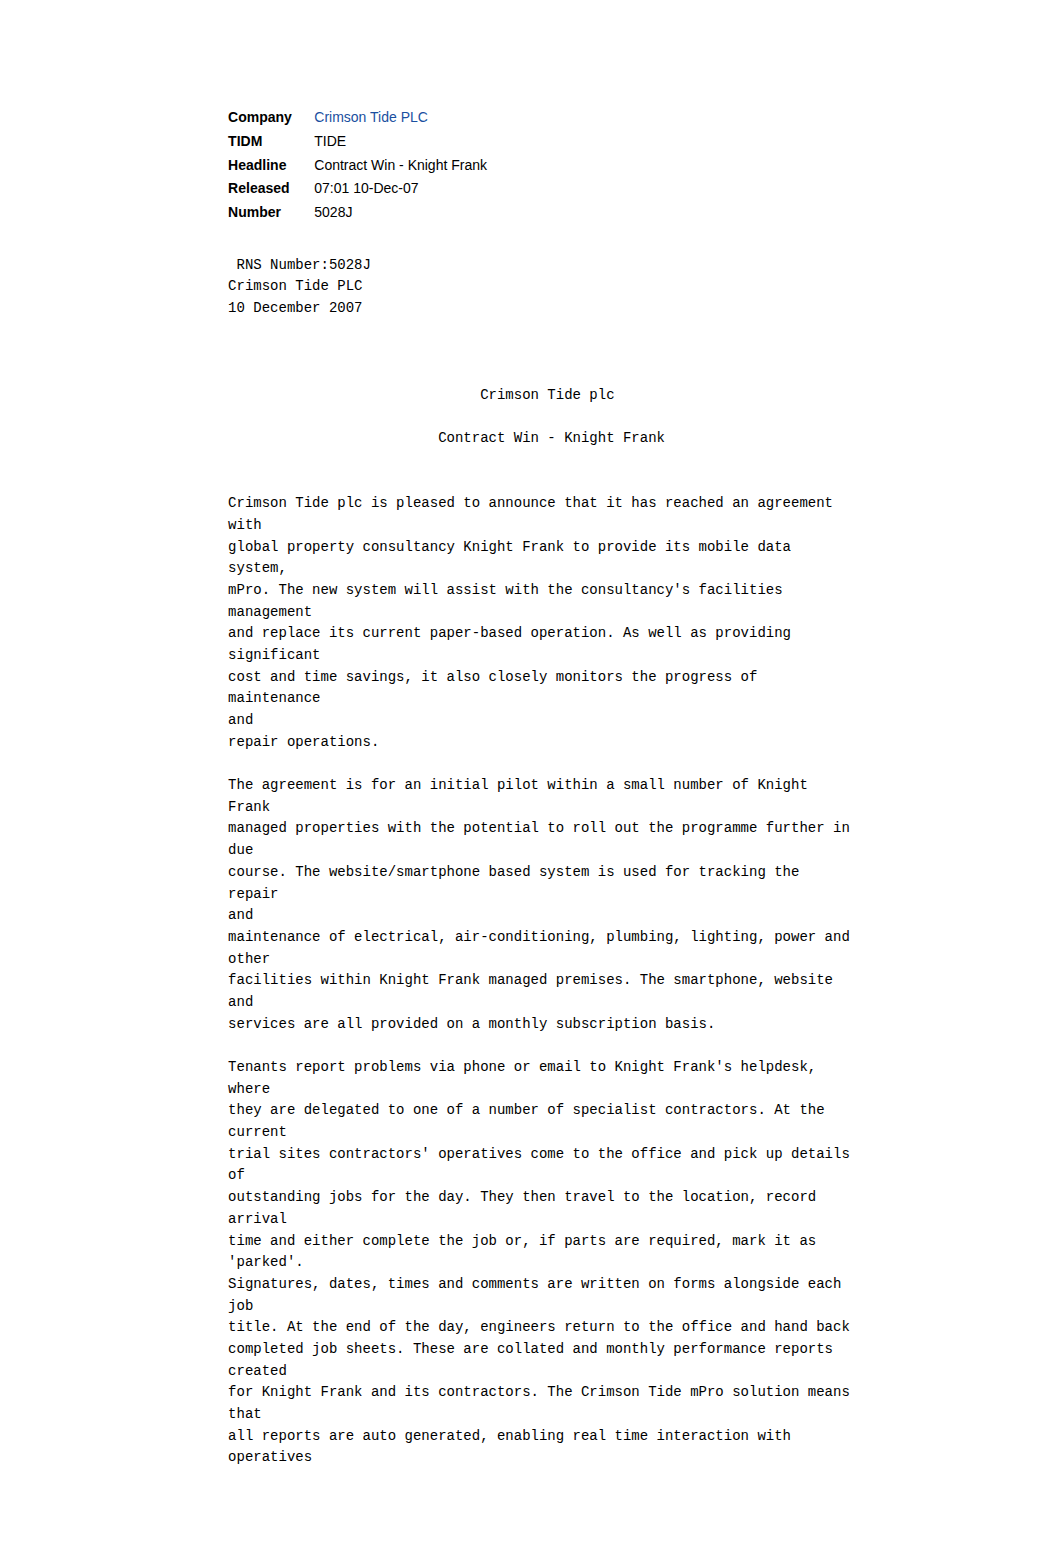| Company | Crimson Tide PLC |
| TIDM | TIDE |
| Headline | Contract Win - Knight Frank |
| Released | 07:01 10-Dec-07 |
| Number | 5028J |
 RNS Number:5028J
Crimson Tide PLC
10 December 2007



                              Crimson Tide plc

                         Contract Win - Knight Frank


Crimson Tide plc is pleased to announce that it has reached an agreement
with
global property consultancy Knight Frank to provide its mobile data system,
mPro. The new system will assist with the consultancy's facilities
management
and replace its current paper-based operation. As well as providing
significant
cost and time savings, it also closely monitors the progress of maintenance
and
repair operations.

The agreement is for an initial pilot within a small number of Knight Frank
managed properties with the potential to roll out the programme further in
due
course. The website/smartphone based system is used for tracking the repair
and
maintenance of electrical, air-conditioning, plumbing, lighting, power and
other
facilities within Knight Frank managed premises. The smartphone, website
and
services are all provided on a monthly subscription basis.

Tenants report problems via phone or email to Knight Frank's helpdesk,
where
they are delegated to one of a number of specialist contractors. At the
current
trial sites contractors' operatives come to the office and pick up details
of
outstanding jobs for the day. They then travel to the location, record
arrival
time and either complete the job or, if parts are required, mark it as
'parked'.
Signatures, dates, times and comments are written on forms alongside each
job
title. At the end of the day, engineers return to the office and hand back
completed job sheets. These are collated and monthly performance reports
created
for Knight Frank and its contractors. The Crimson Tide mPro solution means
that
all reports are auto generated, enabling real time interaction with
operatives